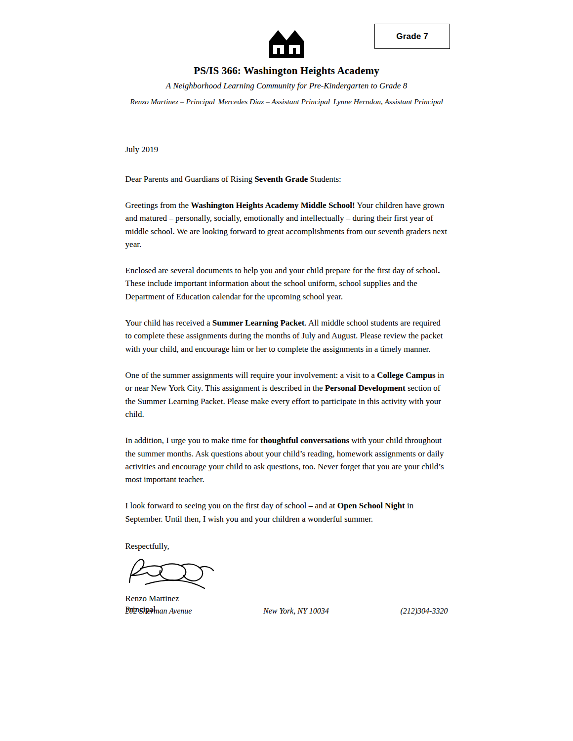Grade 7
PS/IS 366: Washington Heights Academy
A Neighborhood Learning Community for Pre-Kindergarten to Grade 8
Renzo Martinez – Principal Mercedes Diaz – Assistant Principal Lynne Herndon, Assistant Principal
July 2019
Dear Parents and Guardians of Rising Seventh Grade Students:
Greetings from the Washington Heights Academy Middle School! Your children have grown and matured – personally, socially, emotionally and intellectually – during their first year of middle school. We are looking forward to great accomplishments from our seventh graders next year.
Enclosed are several documents to help you and your child prepare for the first day of school. These include important information about the school uniform, school supplies and the Department of Education calendar for the upcoming school year.
Your child has received a Summer Learning Packet. All middle school students are required to complete these assignments during the months of July and August. Please review the packet with your child, and encourage him or her to complete the assignments in a timely manner.
One of the summer assignments will require your involvement: a visit to a College Campus in or near New York City. This assignment is described in the Personal Development section of the Summer Learning Packet. Please make every effort to participate in this activity with your child.
In addition, I urge you to make time for thoughtful conversations with your child throughout the summer months. Ask questions about your child’s reading, homework assignments or daily activities and encourage your child to ask questions, too. Never forget that you are your child’s most important teacher.
I look forward to seeing you on the first day of school – and at Open School Night in September. Until then, I wish you and your children a wonderful summer.
Respectfully,
Renzo Martinez
Principal
202 Sherman Avenue New York, NY 10034 (212)304-3320